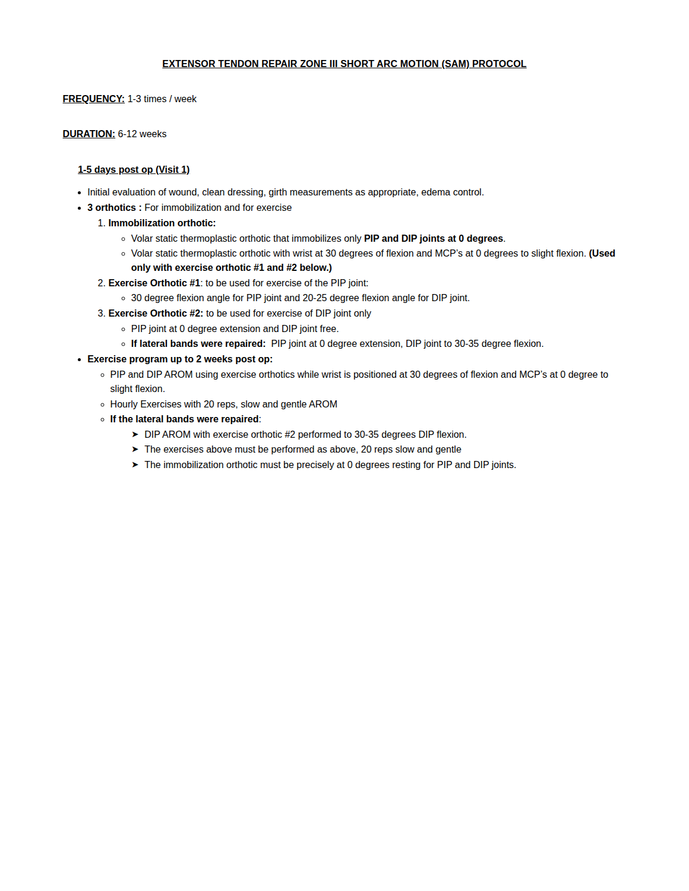EXTENSOR TENDON REPAIR ZONE III SHORT ARC MOTION (SAM) PROTOCOL
FREQUENCY: 1-3 times / week
DURATION: 6-12 weeks
1-5 days post op (Visit 1)
Initial evaluation of wound, clean dressing, girth measurements as appropriate, edema control.
3 orthotics : For immobilization and for exercise
Immobilization orthotic:
Volar static thermoplastic orthotic that immobilizes only PIP and DIP joints at 0 degrees.
Volar static thermoplastic orthotic with wrist at 30 degrees of flexion and MCP’s at 0 degrees to slight flexion. (Used only with exercise orthotic #1 and #2 below.)
Exercise Orthotic #1: to be used for exercise of the PIP joint:
30 degree flexion angle for PIP joint and 20-25 degree flexion angle for DIP joint.
Exercise Orthotic #2: to be used for exercise of DIP joint only
PIP joint at 0 degree extension and DIP joint free.
If lateral bands were repaired: PIP joint at 0 degree extension, DIP joint to 30-35 degree flexion.
Exercise program up to 2 weeks post op:
PIP and DIP AROM using exercise orthotics while wrist is positioned at 30 degrees of flexion and MCP’s at 0 degree to slight flexion.
Hourly Exercises with 20 reps, slow and gentle AROM
If the lateral bands were repaired:
DIP AROM with exercise orthotic #2 performed to 30-35 degrees DIP flexion.
The exercises above must be performed as above, 20 reps slow and gentle
The immobilization orthotic must be precisely at 0 degrees resting for PIP and DIP joints.